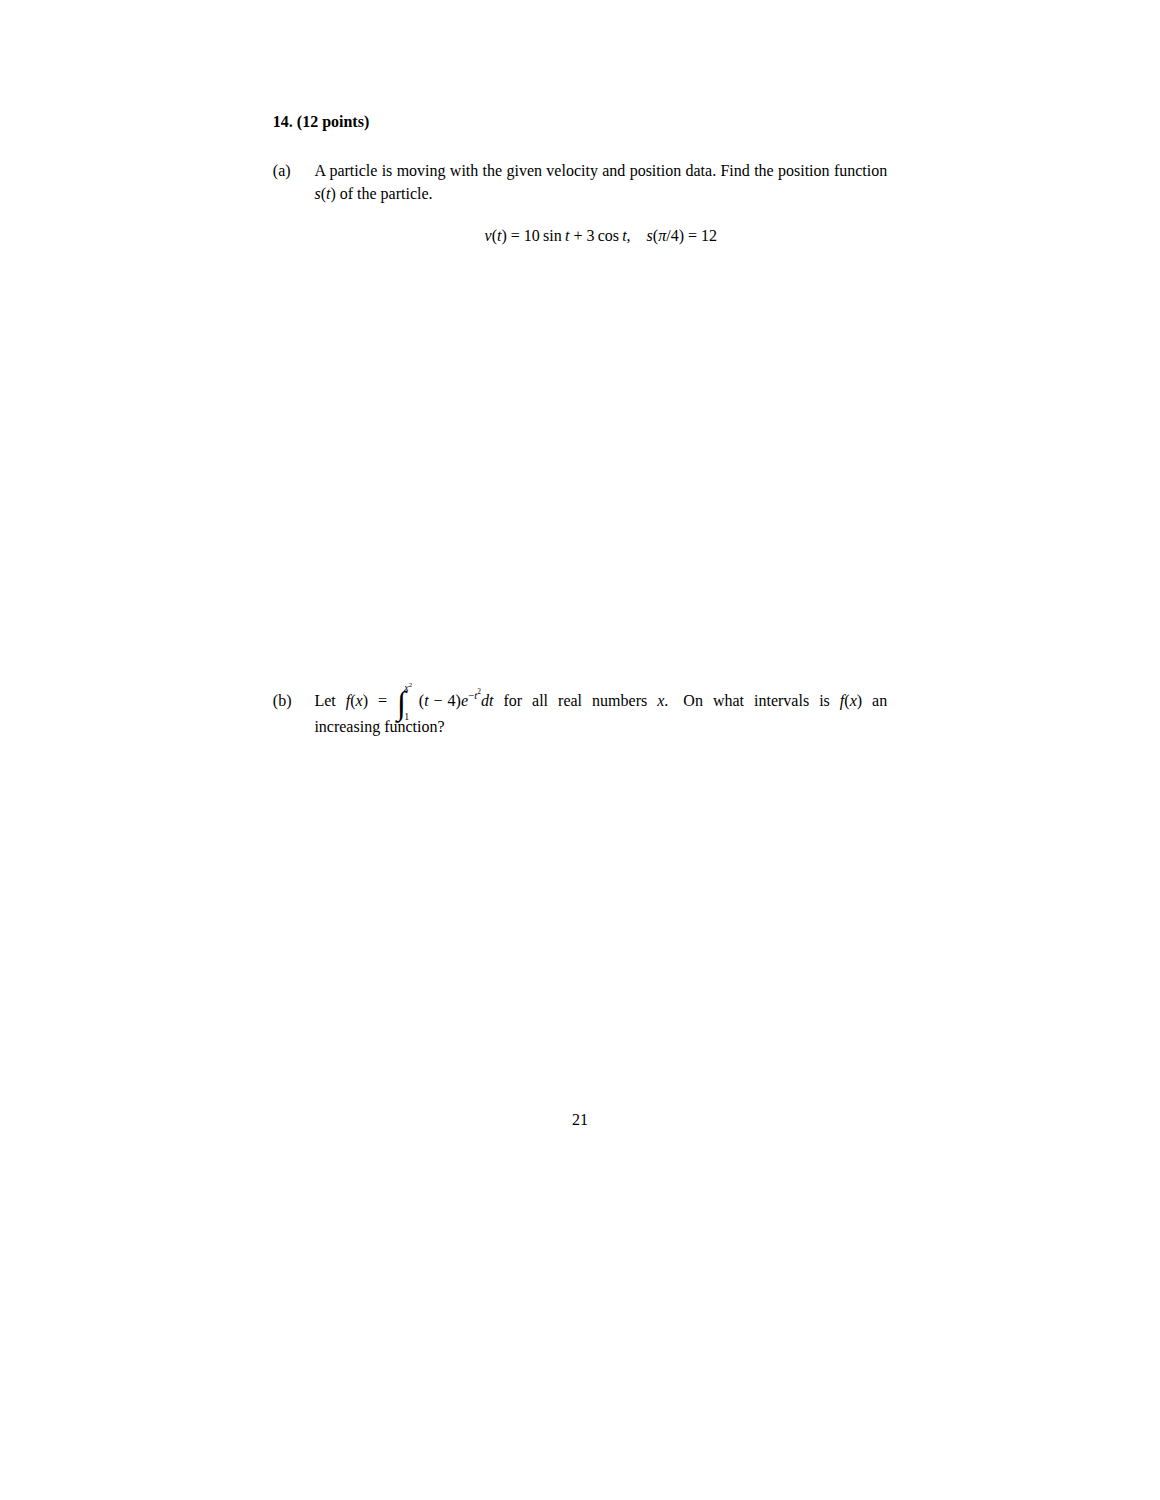14. (12 points)
(a)
A particle is moving with the given velocity and position data. Find the position function s(t) of the particle.
v(t) = 10 sin t + 3 cos t, s(π/4) = 12
(b)
Let f(x) = ∫x21 (t − 4)e−t2dt for all real numbers x. On what intervals is f(x) an increasing function?
21